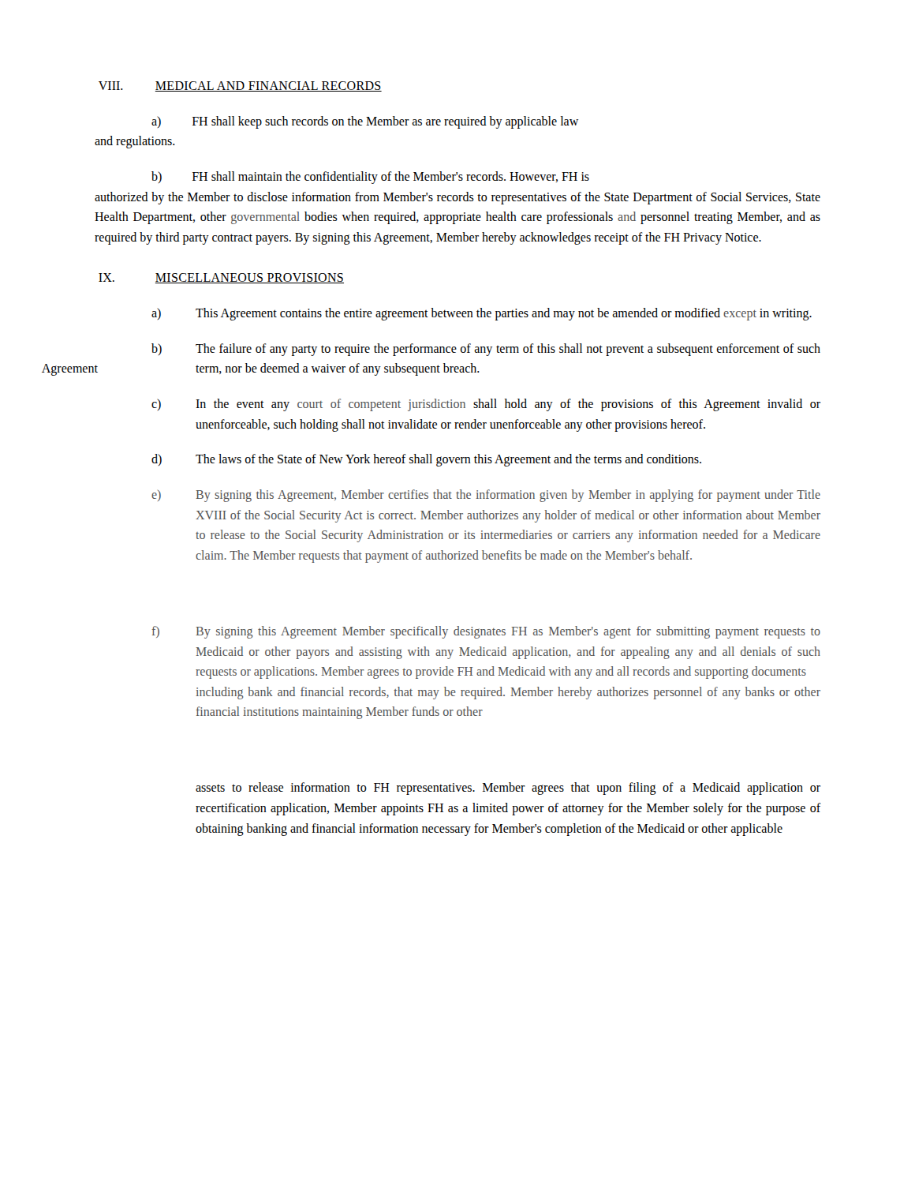VIII. MEDICAL AND FINANCIAL RECORDS
a) FH shall keep such records on the Member as are required by applicable law and regulations.
b) FH shall maintain the confidentiality of the Member's records. However, FH is authorized by the Member to disclose information from Member's records to representatives of the State Department of Social Services, State Health Department, other governmental bodies when required, appropriate health care professionals and personnel treating Member, and as required by third party contract payers. By signing this Agreement, Member hereby acknowledges receipt of the FH Privacy Notice.
IX. MISCELLANEOUS PROVISIONS
a) This Agreement contains the entire agreement between the parties and may not be amended or modified except in writing.
b) The failure of any party to require the performance of any term of this Agreement shall not prevent a subsequent enforcement of such term, nor be deemed a waiver of any subsequent breach.
c) In the event any court of competent jurisdiction shall hold any of the provisions of this Agreement invalid or unenforceable, such holding shall not invalidate or render unenforceable any other provisions hereof.
d) The laws of the State of New York hereof shall govern this Agreement and the terms and conditions.
e) By signing this Agreement, Member certifies that the information given by Member in applying for payment under Title XVIII of the Social Security Act is correct. Member authorizes any holder of medical or other information about Member to release to the Social Security Administration or its intermediaries or carriers any information needed for a Medicare claim. The Member requests that payment of authorized benefits be made on the Member's behalf.
f) By signing this Agreement Member specifically designates FH as Member's agent for submitting payment requests to Medicaid or other payors and assisting with any Medicaid application, and for appealing any and all denials of such requests or applications. Member agrees to provide FH and Medicaid with any and all records and supporting documents including bank and financial records, that may be required. Member hereby authorizes personnel of any banks or other financial institutions maintaining Member funds or other
assets to release information to FH representatives. Member agrees that upon filing of a Medicaid application or recertification application, Member appoints FH as a limited power of attorney for the Member solely for the purpose of obtaining banking and financial information necessary for Member's completion of the Medicaid or other applicable